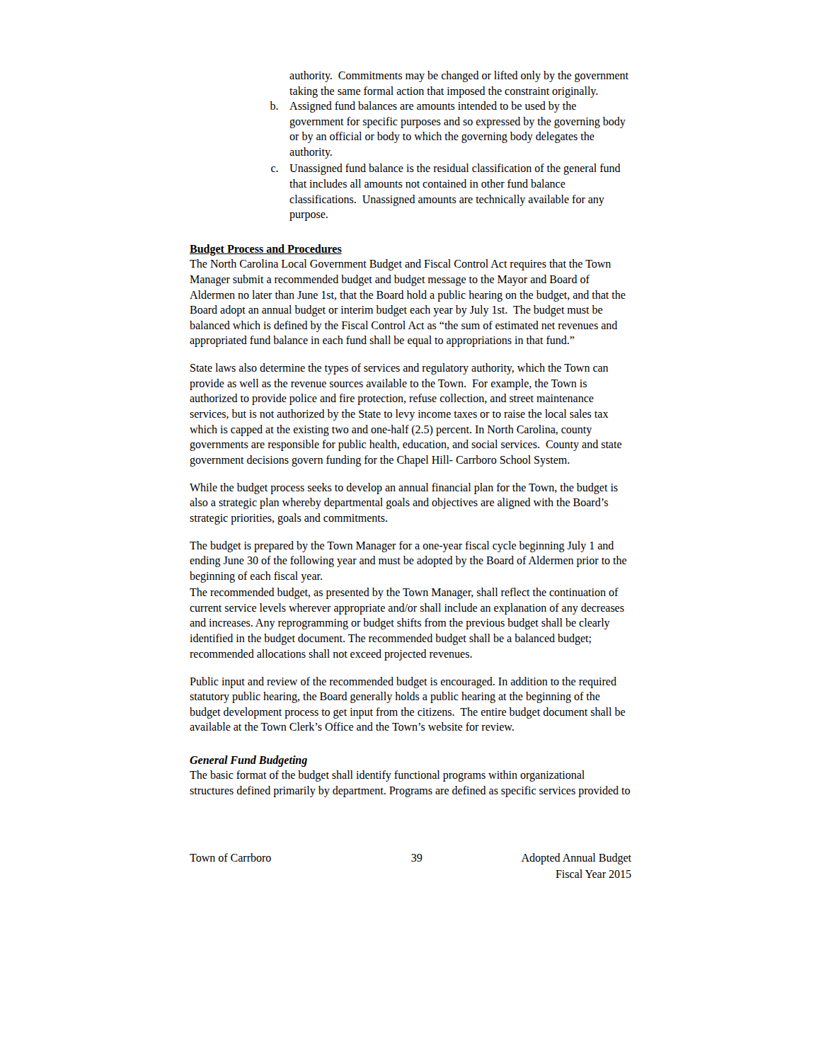authority. Commitments may be changed or lifted only by the government taking the same formal action that imposed the constraint originally.
Assigned fund balances are amounts intended to be used by the government for specific purposes and so expressed by the governing body or by an official or body to which the governing body delegates the authority.
Unassigned fund balance is the residual classification of the general fund that includes all amounts not contained in other fund balance classifications. Unassigned amounts are technically available for any purpose.
Budget Process and Procedures
The North Carolina Local Government Budget and Fiscal Control Act requires that the Town Manager submit a recommended budget and budget message to the Mayor and Board of Aldermen no later than June 1st, that the Board hold a public hearing on the budget, and that the Board adopt an annual budget or interim budget each year by July 1st. The budget must be balanced which is defined by the Fiscal Control Act as “the sum of estimated net revenues and appropriated fund balance in each fund shall be equal to appropriations in that fund.”
State laws also determine the types of services and regulatory authority, which the Town can provide as well as the revenue sources available to the Town. For example, the Town is authorized to provide police and fire protection, refuse collection, and street maintenance services, but is not authorized by the State to levy income taxes or to raise the local sales tax which is capped at the existing two and one-half (2.5) percent. In North Carolina, county governments are responsible for public health, education, and social services. County and state government decisions govern funding for the Chapel Hill- Carrboro School System.
While the budget process seeks to develop an annual financial plan for the Town, the budget is also a strategic plan whereby departmental goals and objectives are aligned with the Board’s strategic priorities, goals and commitments.
The budget is prepared by the Town Manager for a one-year fiscal cycle beginning July 1 and ending June 30 of the following year and must be adopted by the Board of Aldermen prior to the beginning of each fiscal year.
The recommended budget, as presented by the Town Manager, shall reflect the continuation of current service levels wherever appropriate and/or shall include an explanation of any decreases and increases. Any reprogramming or budget shifts from the previous budget shall be clearly identified in the budget document. The recommended budget shall be a balanced budget; recommended allocations shall not exceed projected revenues.
Public input and review of the recommended budget is encouraged. In addition to the required statutory public hearing, the Board generally holds a public hearing at the beginning of the budget development process to get input from the citizens. The entire budget document shall be available at the Town Clerk’s Office and the Town’s website for review.
General Fund Budgeting
The basic format of the budget shall identify functional programs within organizational structures defined primarily by department. Programs are defined as specific services provided to
Town of Carrboro
39
Adopted Annual Budget
Fiscal Year 2015